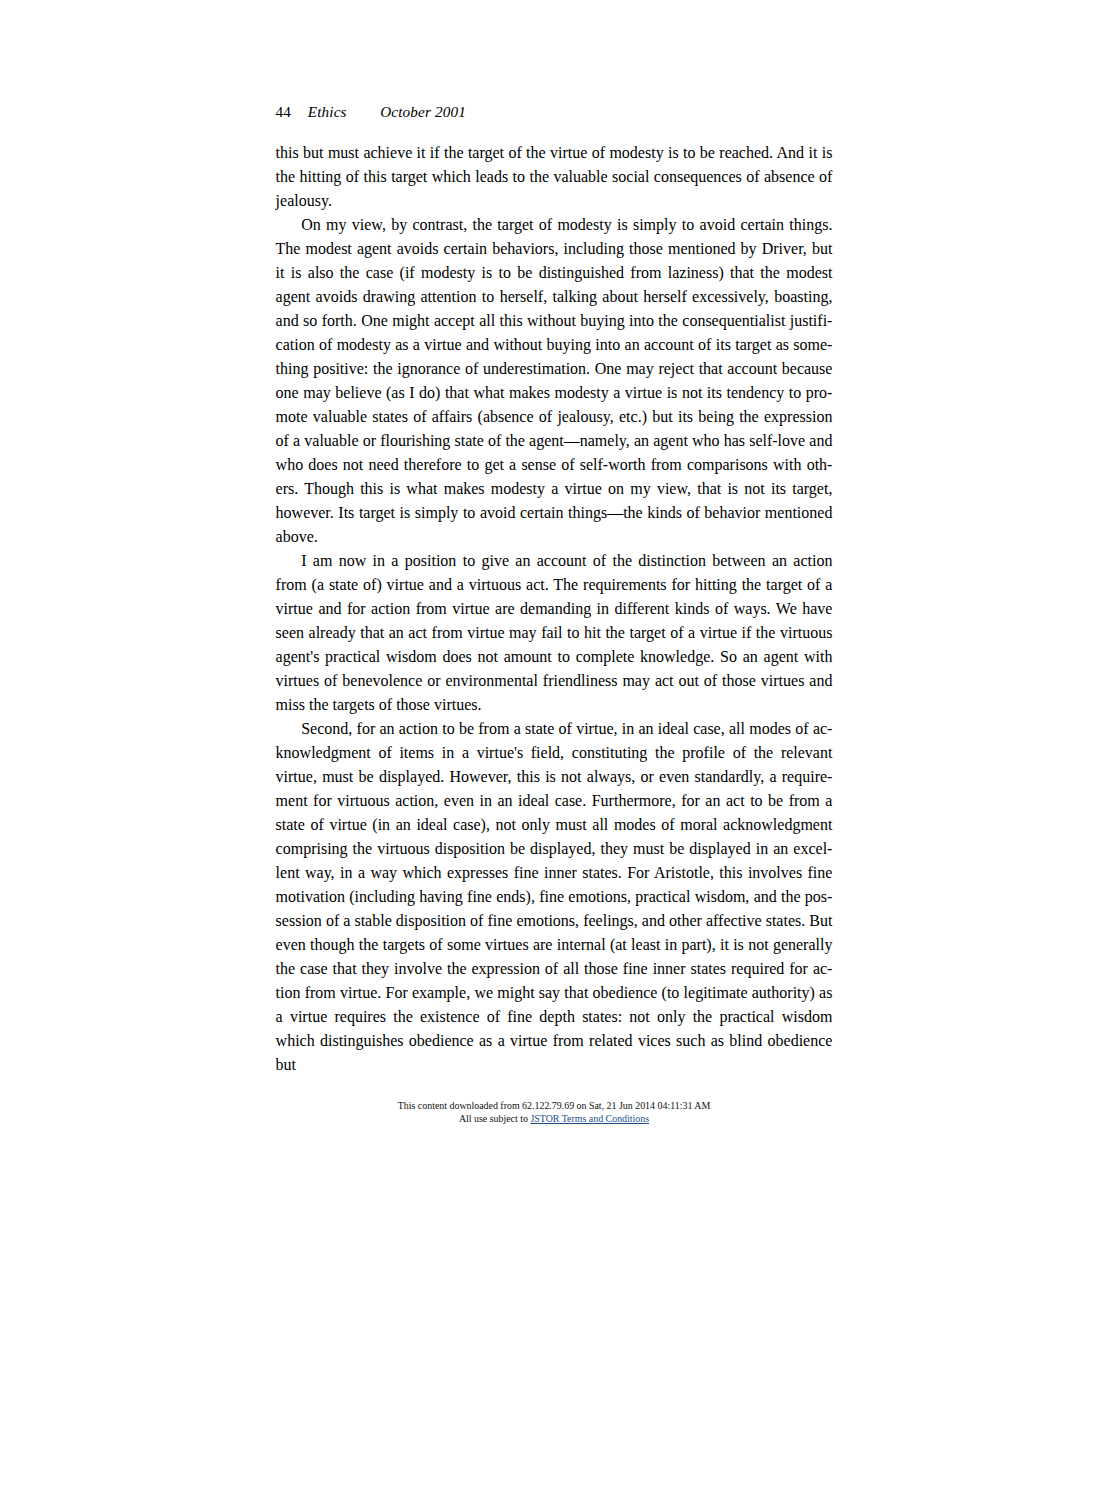44 Ethics October 2001
this but must achieve it if the target of the virtue of modesty is to be reached. And it is the hitting of this target which leads to the valuable social consequences of absence of jealousy.
On my view, by contrast, the target of modesty is simply to avoid certain things. The modest agent avoids certain behaviors, including those mentioned by Driver, but it is also the case (if modesty is to be distinguished from laziness) that the modest agent avoids drawing attention to herself, talking about herself excessively, boasting, and so forth. One might accept all this without buying into the consequentialist justification of modesty as a virtue and without buying into an account of its target as something positive: the ignorance of underestimation. One may reject that account because one may believe (as I do) that what makes modesty a virtue is not its tendency to promote valuable states of affairs (absence of jealousy, etc.) but its being the expression of a valuable or flourishing state of the agent—namely, an agent who has self-love and who does not need therefore to get a sense of self-worth from comparisons with others. Though this is what makes modesty a virtue on my view, that is not its target, however. Its target is simply to avoid certain things—the kinds of behavior mentioned above.
I am now in a position to give an account of the distinction between an action from (a state of) virtue and a virtuous act. The requirements for hitting the target of a virtue and for action from virtue are demanding in different kinds of ways. We have seen already that an act from virtue may fail to hit the target of a virtue if the virtuous agent's practical wisdom does not amount to complete knowledge. So an agent with virtues of benevolence or environmental friendliness may act out of those virtues and miss the targets of those virtues.
Second, for an action to be from a state of virtue, in an ideal case, all modes of acknowledgment of items in a virtue's field, constituting the profile of the relevant virtue, must be displayed. However, this is not always, or even standardly, a requirement for virtuous action, even in an ideal case. Furthermore, for an act to be from a state of virtue (in an ideal case), not only must all modes of moral acknowledgment comprising the virtuous disposition be displayed, they must be displayed in an excellent way, in a way which expresses fine inner states. For Aristotle, this involves fine motivation (including having fine ends), fine emotions, practical wisdom, and the possession of a stable disposition of fine emotions, feelings, and other affective states. But even though the targets of some virtues are internal (at least in part), it is not generally the case that they involve the expression of all those fine inner states required for action from virtue. For example, we might say that obedience (to legitimate authority) as a virtue requires the existence of fine depth states: not only the practical wisdom which distinguishes obedience as a virtue from related vices such as blind obedience but
This content downloaded from 62.122.79.69 on Sat, 21 Jun 2014 04:11:31 AM
All use subject to JSTOR Terms and Conditions